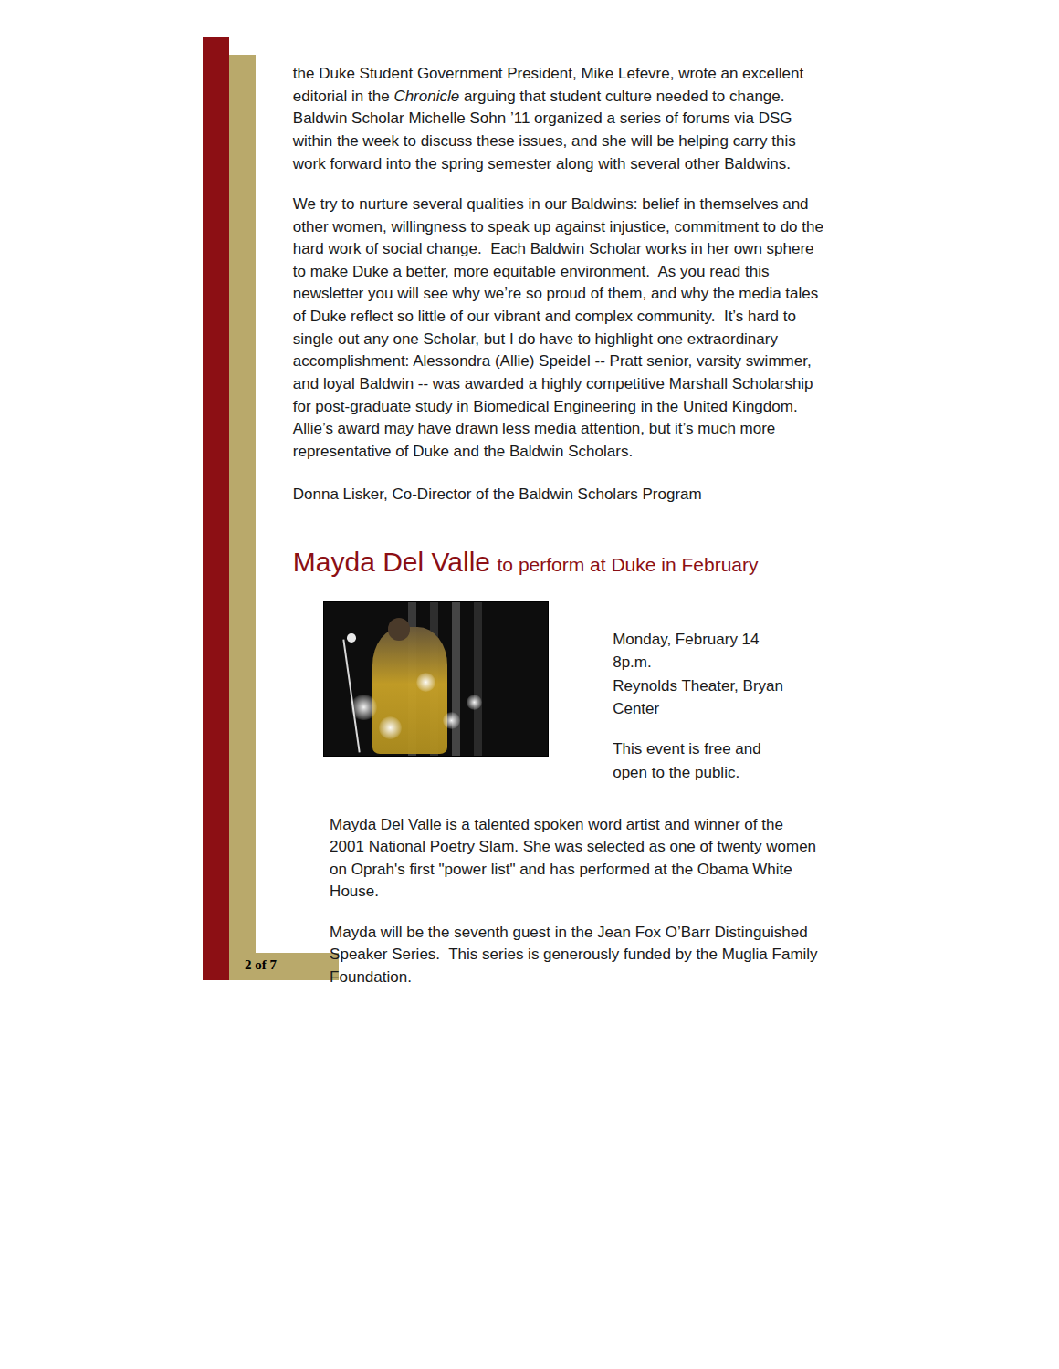the Duke Student Government President, Mike Lefevre, wrote an excellent editorial in the Chronicle arguing that student culture needed to change. Baldwin Scholar Michelle Sohn ’11 organized a series of forums via DSG within the week to discuss these issues, and she will be helping carry this work forward into the spring semester along with several other Baldwins.
We try to nurture several qualities in our Baldwins: belief in themselves and other women, willingness to speak up against injustice, commitment to do the hard work of social change. Each Baldwin Scholar works in her own sphere to make Duke a better, more equitable environment. As you read this newsletter you will see why we’re so proud of them, and why the media tales of Duke reflect so little of our vibrant and complex community. It’s hard to single out any one Scholar, but I do have to highlight one extraordinary accomplishment: Alessondra (Allie) Speidel -- Pratt senior, varsity swimmer, and loyal Baldwin -- was awarded a highly competitive Marshall Scholarship for post-graduate study in Biomedical Engineering in the United Kingdom. Allie’s award may have drawn less media attention, but it’s much more representative of Duke and the Baldwin Scholars.
Donna Lisker, Co-Director of the Baldwin Scholars Program
Mayda Del Valle to perform at Duke in February
Monday, February 14
8p.m.
Reynolds Theater, Bryan Center
This event is free and
open to the public.
Mayda Del Valle is a talented spoken word artist and winner of the 2001 National Poetry Slam. She was selected as one of twenty women on Oprah's first "power list" and has performed at the Obama White House.
Mayda will be the seventh guest in the Jean Fox O’Barr Distinguished Speaker Series. This series is generously funded by the Muglia Family Foundation.
2 of 7